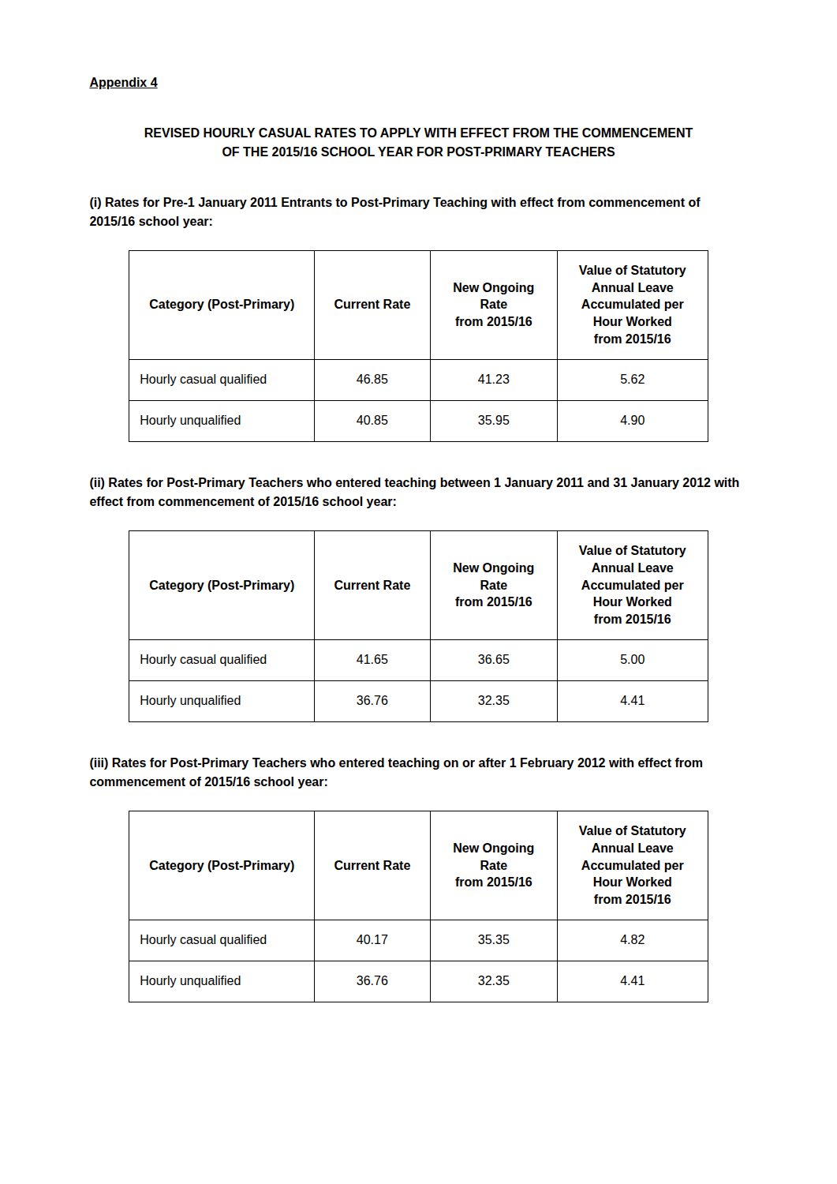Appendix 4
REVISED HOURLY CASUAL RATES TO APPLY WITH EFFECT FROM THE COMMENCEMENT
OF THE 2015/16 SCHOOL YEAR FOR POST-PRIMARY TEACHERS
(i) Rates for Pre-1 January 2011 Entrants to Post-Primary Teaching with effect from commencement of 2015/16 school year:
| Category (Post-Primary) | Current Rate | New Ongoing Rate from 2015/16 | Value of Statutory Annual Leave Accumulated per Hour Worked from 2015/16 |
| --- | --- | --- | --- |
| Hourly casual qualified | 46.85 | 41.23 | 5.62 |
| Hourly unqualified | 40.85 | 35.95 | 4.90 |
(ii) Rates for Post-Primary Teachers who entered teaching between 1 January 2011 and 31 January 2012 with effect from commencement of 2015/16 school year:
| Category (Post-Primary) | Current Rate | New Ongoing Rate from 2015/16 | Value of Statutory Annual Leave Accumulated per Hour Worked from 2015/16 |
| --- | --- | --- | --- |
| Hourly casual qualified | 41.65 | 36.65 | 5.00 |
| Hourly unqualified | 36.76 | 32.35 | 4.41 |
(iii) Rates for Post-Primary Teachers who entered teaching on or after 1 February 2012 with effect from commencement of 2015/16 school year:
| Category (Post-Primary) | Current Rate | New Ongoing Rate from 2015/16 | Value of Statutory Annual Leave Accumulated per Hour Worked from 2015/16 |
| --- | --- | --- | --- |
| Hourly casual qualified | 40.17 | 35.35 | 4.82 |
| Hourly unqualified | 36.76 | 32.35 | 4.41 |